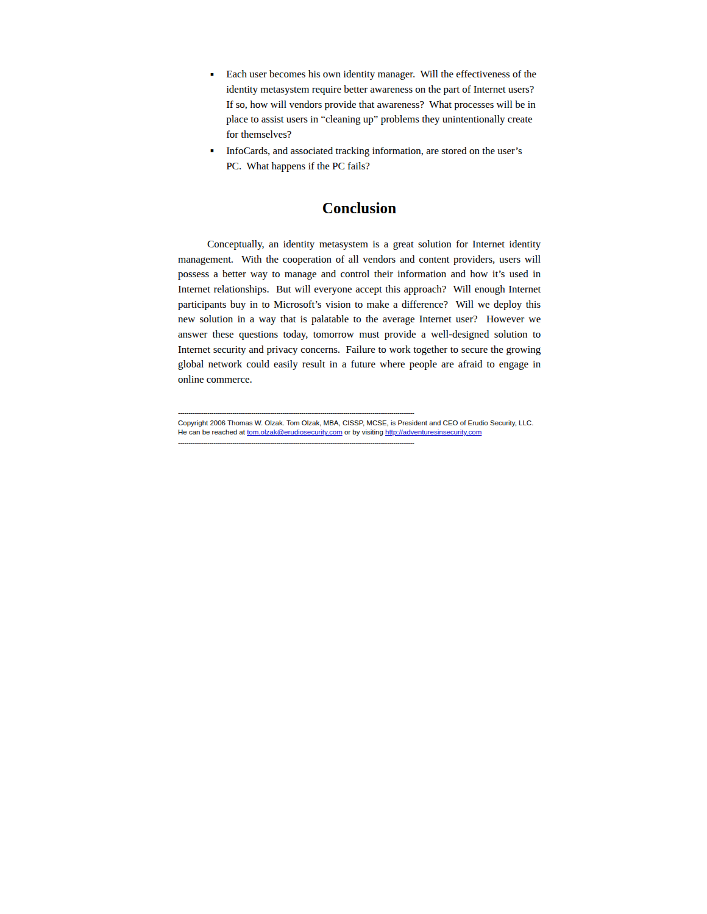Each user becomes his own identity manager. Will the effectiveness of the identity metasystem require better awareness on the part of Internet users? If so, how will vendors provide that awareness? What processes will be in place to assist users in “cleaning up” problems they unintentionally create for themselves?
InfoCards, and associated tracking information, are stored on the user’s PC. What happens if the PC fails?
Conclusion
Conceptually, an identity metasystem is a great solution for Internet identity management. With the cooperation of all vendors and content providers, users will possess a better way to manage and control their information and how it’s used in Internet relationships. But will everyone accept this approach? Will enough Internet participants buy in to Microsoft’s vision to make a difference? Will we deploy this new solution in a way that is palatable to the average Internet user? However we answer these questions today, tomorrow must provide a well-designed solution to Internet security and privacy concerns. Failure to work together to secure the growing global network could easily result in a future where people are afraid to engage in online commerce.
-----------------------------------------------------------------------------------------------------------------
Copyright 2006 Thomas W. Olzak. Tom Olzak, MBA, CISSP, MCSE, is President and CEO of Erudio Security, LLC. He can be reached at tom.olzak@erudiosecurity.com or by visiting http://adventuresinsecurity.com
-----------------------------------------------------------------------------------------------------------------